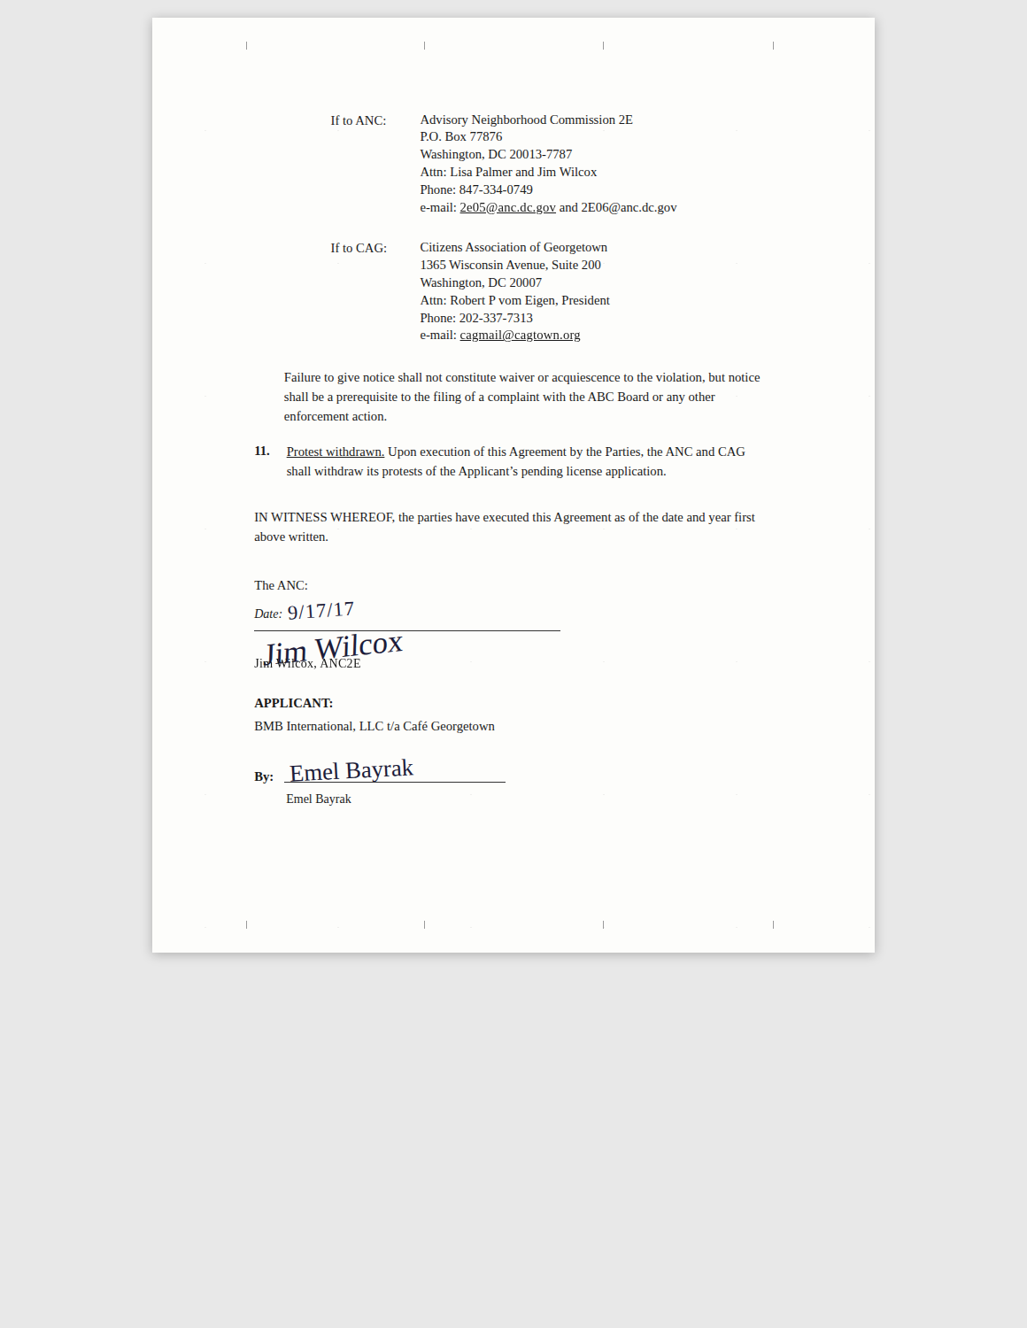If to ANC:
Advisory Neighborhood Commission 2E P.O. Box 77876 Washington, DC 20013-7787 Attn: Lisa Palmer and Jim Wilcox Phone: 847-334-0749 e-mail: 2e05@anc.dc.gov and 2E06@anc.dc.gov
If to CAG:
Citizens Association of Georgetown 1365 Wisconsin Avenue, Suite 200 Washington, DC 20007 Attn: Robert P vom Eigen, President Phone: 202-337-7313 e-mail: cagmail@cagtown.org
Failure to give notice shall not constitute waiver or acquiescence to the violation, but notice shall be a prerequisite to the filing of a complaint with the ABC Board or any other enforcement action.
11.
Protest withdrawn. Upon execution of this Agreement by the Parties, the ANC and CAG shall withdraw its protests of the Applicant’s pending license application.
IN WITNESS WHEREOF, the parties have executed this Agreement as of the date and year first above written.
The ANC:
Date: 9/17/17
Jim Wilcox
Jim Wilcox, ANC2E
APPLICANT:
BMB International, LLC t/a Café Georgetown
By: Emel Bayrak
Emel Bayrak